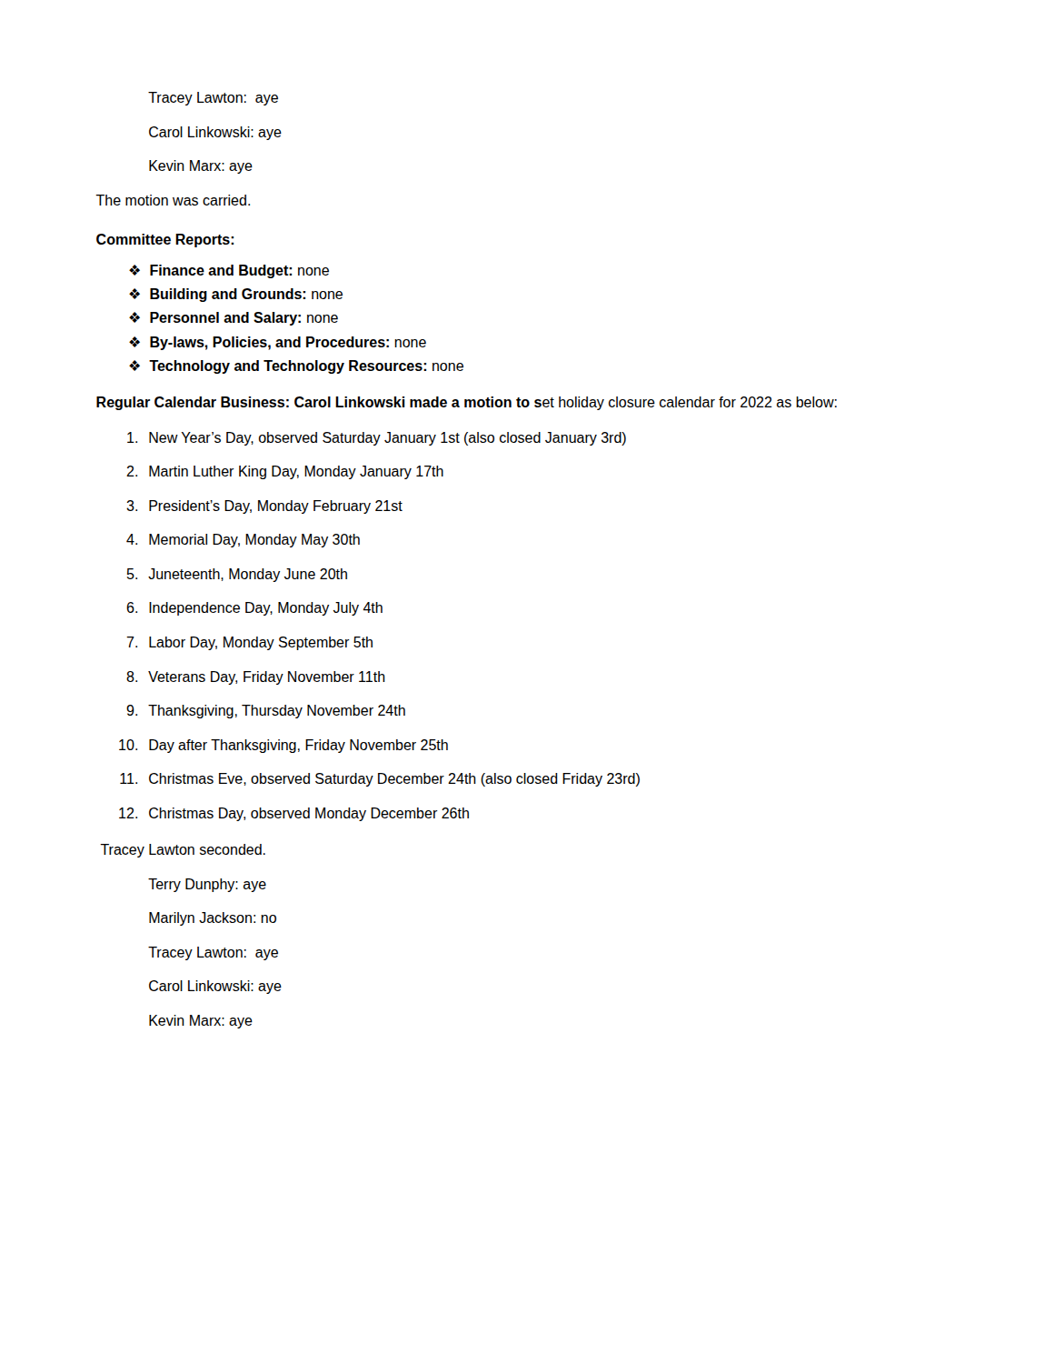Tracey Lawton: aye
Carol Linkowski: aye
Kevin Marx: aye
The motion was carried.
Committee Reports:
Finance and Budget: none
Building and Grounds: none
Personnel and Salary: none
By-laws, Policies, and Procedures: none
Technology and Technology Resources: none
Regular Calendar Business: Carol Linkowski made a motion to set holiday closure calendar for 2022 as below:
New Year’s Day, observed Saturday January 1st (also closed January 3rd)
Martin Luther King Day, Monday January 17th
President’s Day, Monday February 21st
Memorial Day, Monday May 30th
Juneteenth, Monday June 20th
Independence Day, Monday July 4th
Labor Day, Monday September 5th
Veterans Day, Friday November 11th
Thanksgiving, Thursday November 24th
Day after Thanksgiving, Friday November 25th
Christmas Eve, observed Saturday December 24th (also closed Friday 23rd)
Christmas Day, observed Monday December 26th
Tracey Lawton seconded.
Terry Dunphy: aye
Marilyn Jackson: no
Tracey Lawton: aye
Carol Linkowski: aye
Kevin Marx: aye